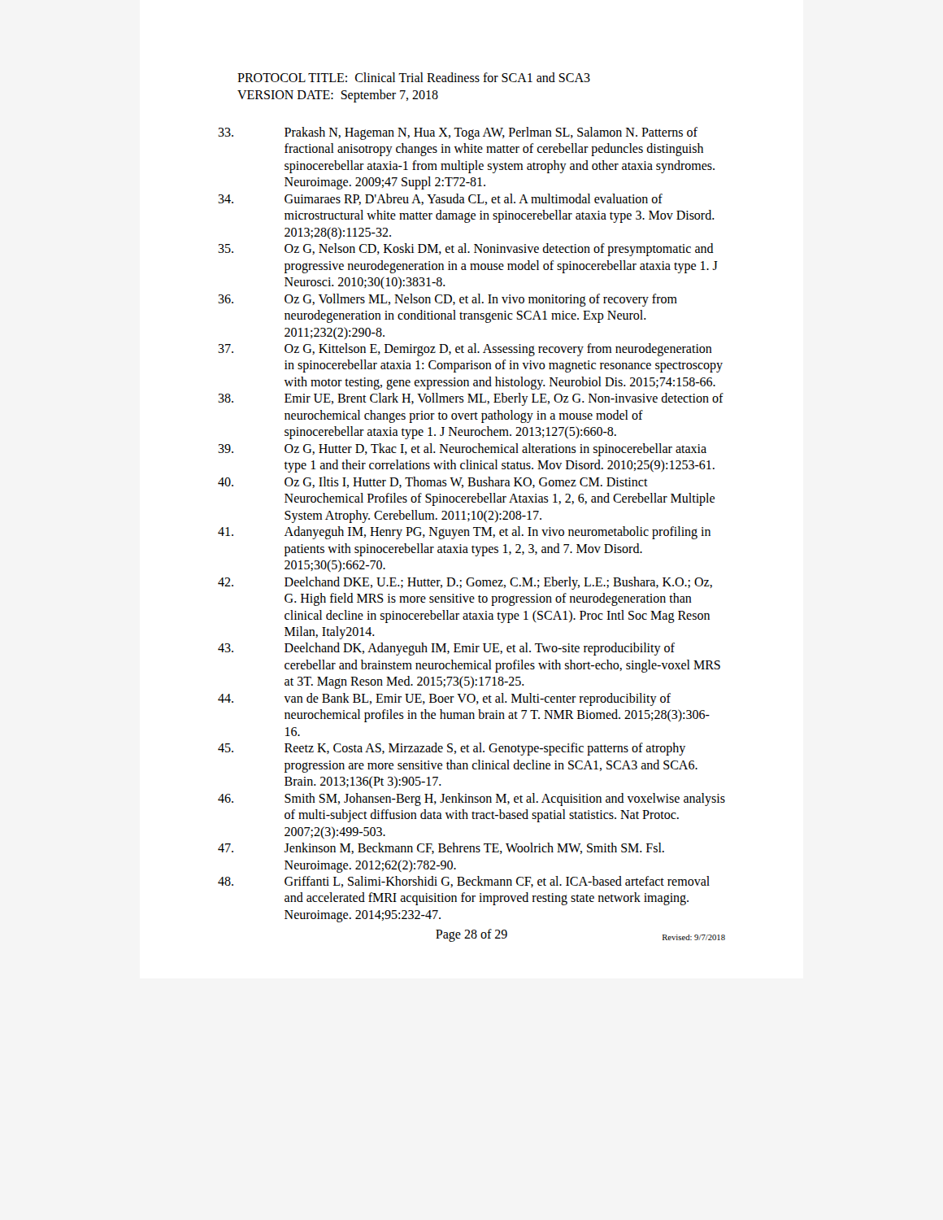PROTOCOL TITLE: Clinical Trial Readiness for SCA1 and SCA3
VERSION DATE: September 7, 2018
33. Prakash N, Hageman N, Hua X, Toga AW, Perlman SL, Salamon N. Patterns of fractional anisotropy changes in white matter of cerebellar peduncles distinguish spinocerebellar ataxia-1 from multiple system atrophy and other ataxia syndromes. Neuroimage. 2009;47 Suppl 2:T72-81.
34. Guimaraes RP, D'Abreu A, Yasuda CL, et al. A multimodal evaluation of microstructural white matter damage in spinocerebellar ataxia type 3. Mov Disord. 2013;28(8):1125-32.
35. Oz G, Nelson CD, Koski DM, et al. Noninvasive detection of presymptomatic and progressive neurodegeneration in a mouse model of spinocerebellar ataxia type 1. J Neurosci. 2010;30(10):3831-8.
36. Oz G, Vollmers ML, Nelson CD, et al. In vivo monitoring of recovery from neurodegeneration in conditional transgenic SCA1 mice. Exp Neurol. 2011;232(2):290-8.
37. Oz G, Kittelson E, Demirgoz D, et al. Assessing recovery from neurodegeneration in spinocerebellar ataxia 1: Comparison of in vivo magnetic resonance spectroscopy with motor testing, gene expression and histology. Neurobiol Dis. 2015;74:158-66.
38. Emir UE, Brent Clark H, Vollmers ML, Eberly LE, Oz G. Non-invasive detection of neurochemical changes prior to overt pathology in a mouse model of spinocerebellar ataxia type 1. J Neurochem. 2013;127(5):660-8.
39. Oz G, Hutter D, Tkac I, et al. Neurochemical alterations in spinocerebellar ataxia type 1 and their correlations with clinical status. Mov Disord. 2010;25(9):1253-61.
40. Oz G, Iltis I, Hutter D, Thomas W, Bushara KO, Gomez CM. Distinct Neurochemical Profiles of Spinocerebellar Ataxias 1, 2, 6, and Cerebellar Multiple System Atrophy. Cerebellum. 2011;10(2):208-17.
41. Adanyeguh IM, Henry PG, Nguyen TM, et al. In vivo neurometabolic profiling in patients with spinocerebellar ataxia types 1, 2, 3, and 7. Mov Disord. 2015;30(5):662-70.
42. Deelchand DKE, U.E.; Hutter, D.; Gomez, C.M.; Eberly, L.E.; Bushara, K.O.; Oz, G. High field MRS is more sensitive to progression of neurodegeneration than clinical decline in spinocerebellar ataxia type 1 (SCA1). Proc Intl Soc Mag Reson Milan, Italy2014.
43. Deelchand DK, Adanyeguh IM, Emir UE, et al. Two-site reproducibility of cerebellar and brainstem neurochemical profiles with short-echo, single-voxel MRS at 3T. Magn Reson Med. 2015;73(5):1718-25.
44. van de Bank BL, Emir UE, Boer VO, et al. Multi-center reproducibility of neurochemical profiles in the human brain at 7 T. NMR Biomed. 2015;28(3):306-16.
45. Reetz K, Costa AS, Mirzazade S, et al. Genotype-specific patterns of atrophy progression are more sensitive than clinical decline in SCA1, SCA3 and SCA6. Brain. 2013;136(Pt 3):905-17.
46. Smith SM, Johansen-Berg H, Jenkinson M, et al. Acquisition and voxelwise analysis of multi-subject diffusion data with tract-based spatial statistics. Nat Protoc. 2007;2(3):499-503.
47. Jenkinson M, Beckmann CF, Behrens TE, Woolrich MW, Smith SM. Fsl. Neuroimage. 2012;62(2):782-90.
48. Griffanti L, Salimi-Khorshidi G, Beckmann CF, et al. ICA-based artefact removal and accelerated fMRI acquisition for improved resting state network imaging. Neuroimage. 2014;95:232-47.
Page 28 of 29
Revised: 9/7/2018